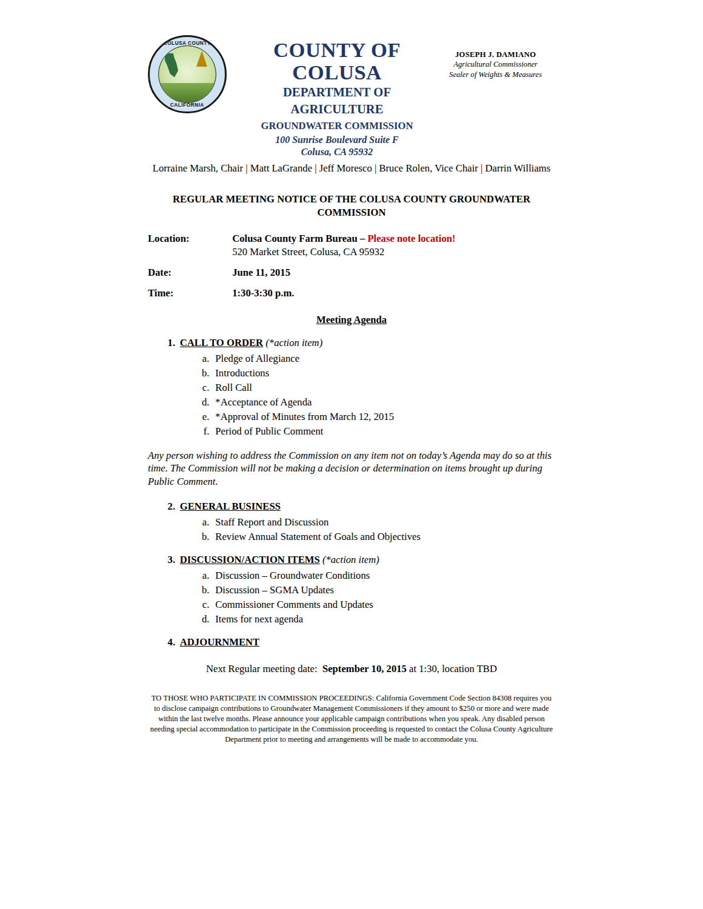COLUSA COUNTY
CALIFORNIA
COUNTY OF COLUSA
DEPARTMENT OF AGRICULTURE
GROUNDWATER COMMISSION
100 Sunrise Boulevard Suite F
Colusa, CA 95932
JOSEPH J. DAMIANO
Agricultural Commissioner
Sealer of Weights & Measures
Lorraine Marsh, Chair | Matt LaGrande | Jeff Moresco | Bruce Rolen, Vice Chair | Darrin Williams
REGULAR MEETING NOTICE OF THE COLUSA COUNTY GROUNDWATER COMMISSION
| Location: | Colusa County Farm Bureau – Please note location! 520 Market Street, Colusa, CA 95932 |
| Date: | June 11, 2015 |
| Time: | 1:30-3:30 p.m. |
Meeting Agenda
1. CALL TO ORDER (*action item)
Pledge of Allegiance
Introductions
Roll Call
*Acceptance of Agenda
*Approval of Minutes from March 12, 2015
Period of Public Comment
Any person wishing to address the Commission on any item not on today’s Agenda may do so at this time. The Commission will not be making a decision or determination on items brought up during Public Comment.
2. GENERAL BUSINESS
Staff Report and Discussion
Review Annual Statement of Goals and Objectives
3. DISCUSSION/ACTION ITEMS (*action item)
Discussion – Groundwater Conditions
Discussion – SGMA Updates
Commissioner Comments and Updates
Items for next agenda
4. ADJOURNMENT
Next Regular meeting date: September 10, 2015 at 1:30, location TBD
TO THOSE WHO PARTICIPATE IN COMMISSION PROCEEDINGS: California Government Code Section 84308 requires you to disclose campaign contributions to Groundwater Management Commissioners if they amount to $250 or more and were made within the last twelve months. Please announce your applicable campaign contributions when you speak. Any disabled person needing special accommodation to participate in the Commission proceeding is requested to contact the Colusa County Agriculture Department prior to meeting and arrangements will be made to accommodate you.